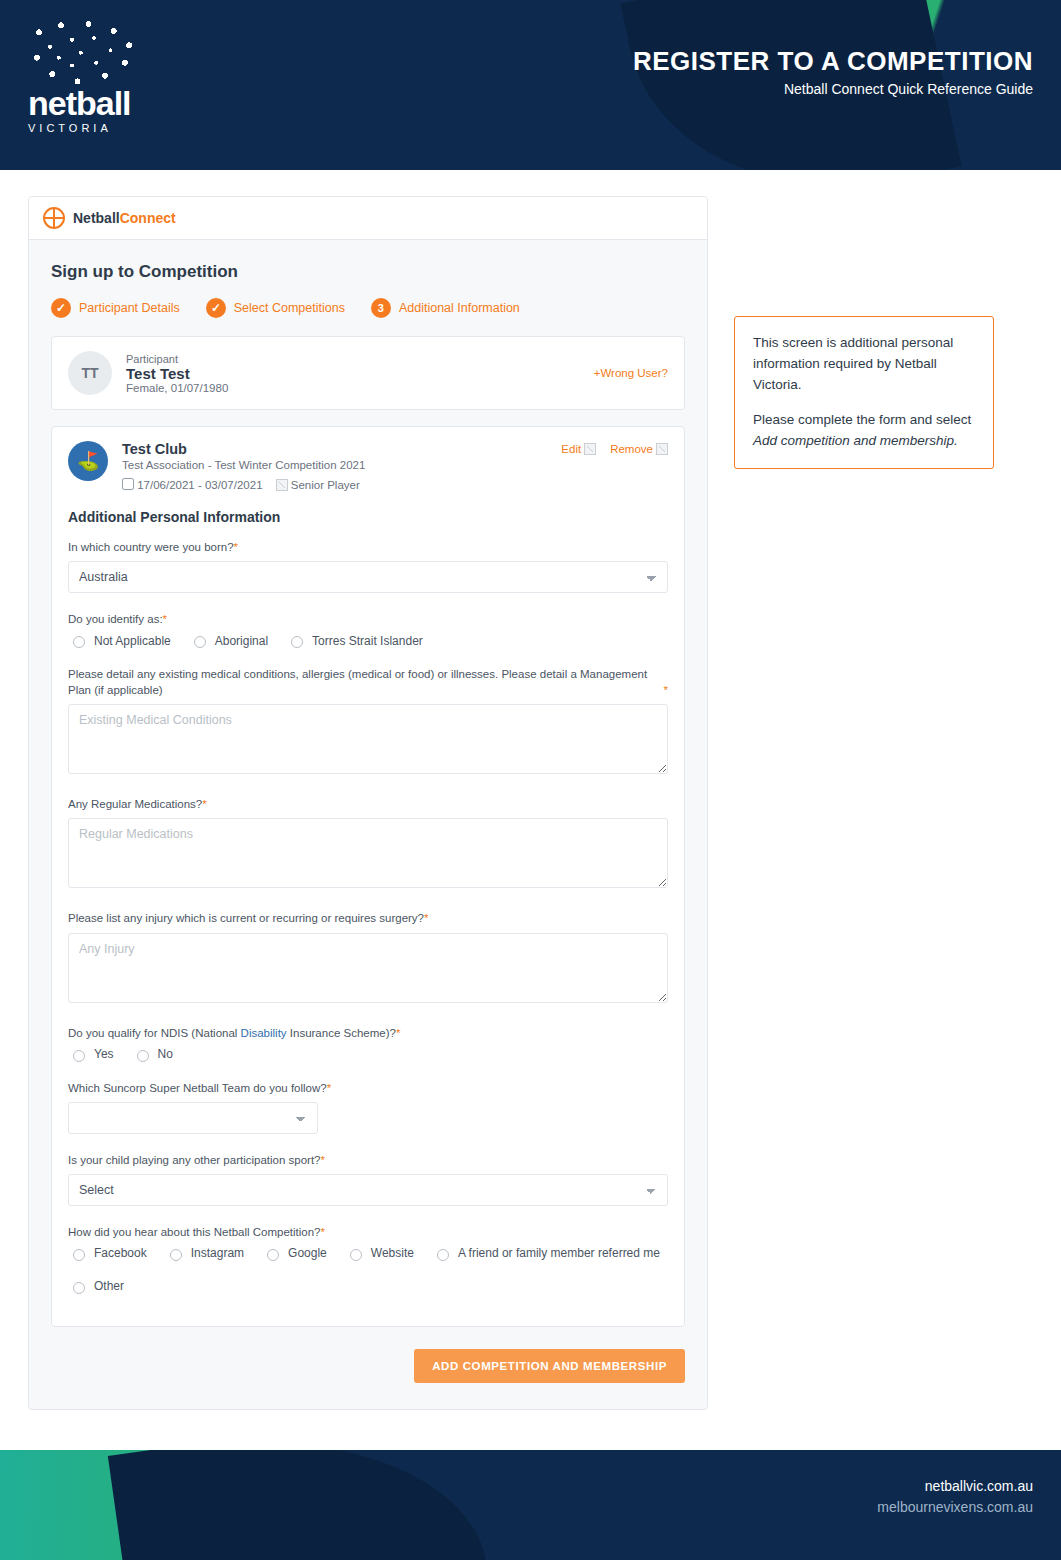netball
VICTORIA
Register to a Competition
Netball Connect Quick Reference Guide
NetballConnect
Sign up to Competition
Participant Details
Select Competitions
3 Additional Information
TT
Participant
Test Test
Female, 01/07/1980
+Wrong User?
⛳
Test Club
Test Association - Test Winter Competition 2021
17/06/2021 - 03/07/2021 Senior Player
Edit Remove
Additional Personal Information
In which country were you born?* Australia
Do you identify as:*
Not Applicable Aboriginal Torres Strait Islander
Please detail any existing medical conditions, allergies (medical or food) or illnesses. Please detail a Management Plan (if applicable) *
Any Regular Medications?*
Please list any injury which is current or recurring or requires surgery?*
Do you qualify for NDIS (National Disability Insurance Scheme)?*
Yes No
Which Suncorp Super Netball Team do you follow?*
Is your child playing any other participation sport?* Select
How did you hear about this Netball Competition?*
Facebook Instagram Google Website A friend or family member referred me Other
Add Competition and Membership
This screen is additional personal information required by Netball Victoria.
Please complete the form and select Add competition and membership.
netballvic.com.au melbournevixens.com.au